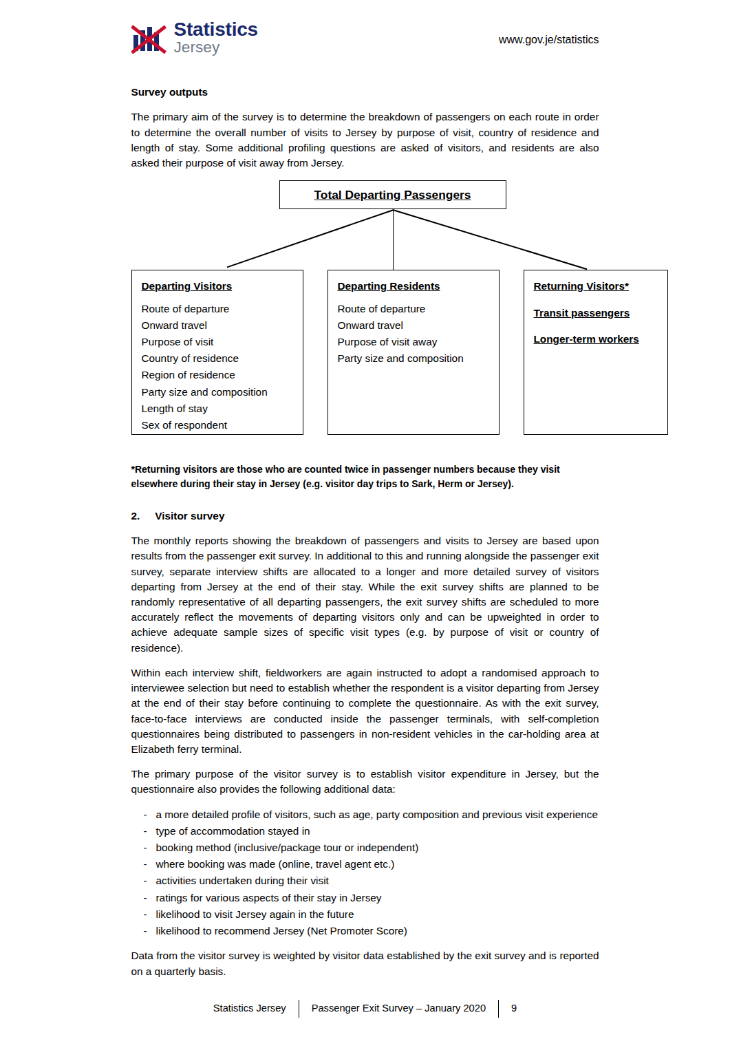Statistics
Jersey
www.gov.je/statistics
Survey outputs
The primary aim of the survey is to determine the breakdown of passengers on each route in order to determine the overall number of visits to Jersey by purpose of visit, country of residence and length of stay. Some additional profiling questions are asked of visitors, and residents are also asked their purpose of visit away from Jersey.
Total Departing Passengers
Departing Visitors
Route of departure
Onward travel
Purpose of visit
Country of residence
Region of residence
Party size and composition
Length of stay
Sex of respondent
Departing Residents
Route of departure
Onward travel
Purpose of visit away
Party size and composition
Returning Visitors*
Transit passengers
Longer-term workers
*Returning visitors are those who are counted twice in passenger numbers because they visit elsewhere during their stay in Jersey (e.g. visitor day trips to Sark, Herm or Jersey).
2.
Visitor survey
The monthly reports showing the breakdown of passengers and visits to Jersey are based upon results from the passenger exit survey. In additional to this and running alongside the passenger exit survey, separate interview shifts are allocated to a longer and more detailed survey of visitors departing from Jersey at the end of their stay. While the exit survey shifts are planned to be randomly representative of all departing passengers, the exit survey shifts are scheduled to more accurately reflect the movements of departing visitors only and can be upweighted in order to achieve adequate sample sizes of specific visit types (e.g. by purpose of visit or country of residence).
Within each interview shift, fieldworkers are again instructed to adopt a randomised approach to interviewee selection but need to establish whether the respondent is a visitor departing from Jersey at the end of their stay before continuing to complete the questionnaire. As with the exit survey, face-to-face interviews are conducted inside the passenger terminals, with self-completion questionnaires being distributed to passengers in non-resident vehicles in the car-holding area at Elizabeth ferry terminal.
The primary purpose of the visitor survey is to establish visitor expenditure in Jersey, but the questionnaire also provides the following additional data:
a more detailed profile of visitors, such as age, party composition and previous visit experience
type of accommodation stayed in
booking method (inclusive/package tour or independent)
where booking was made (online, travel agent etc.)
activities undertaken during their visit
ratings for various aspects of their stay in Jersey
likelihood to visit Jersey again in the future
likelihood to recommend Jersey (Net Promoter Score)
Data from the visitor survey is weighted by visitor data established by the exit survey and is reported on a quarterly basis.
Statistics Jersey
Passenger Exit Survey – January 2020
9